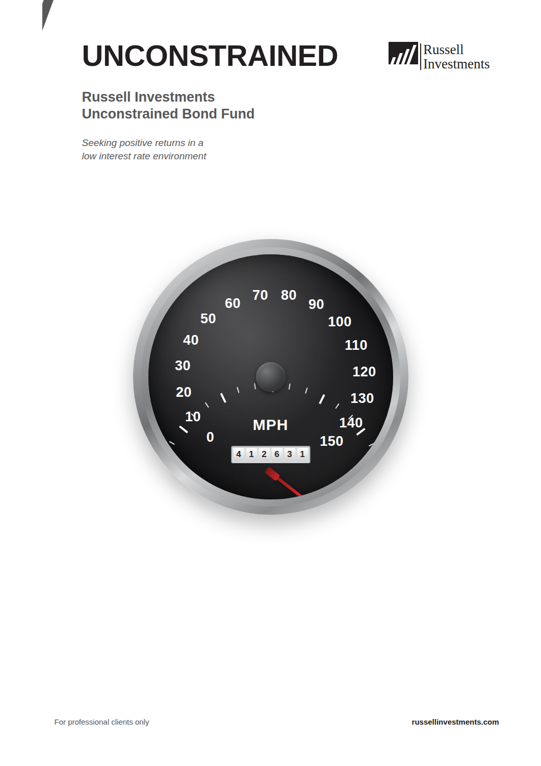UNCONSTRAINED
Russell
Investments
Russell Investments
Unconstrained Bond Fund
Seeking positive returns in a
low interest rate environment
0
10
20
30
40
50
60
70
80
90
100
110
120
130
140
150
MPH
412631
For professional clients only
russellinvestments.com